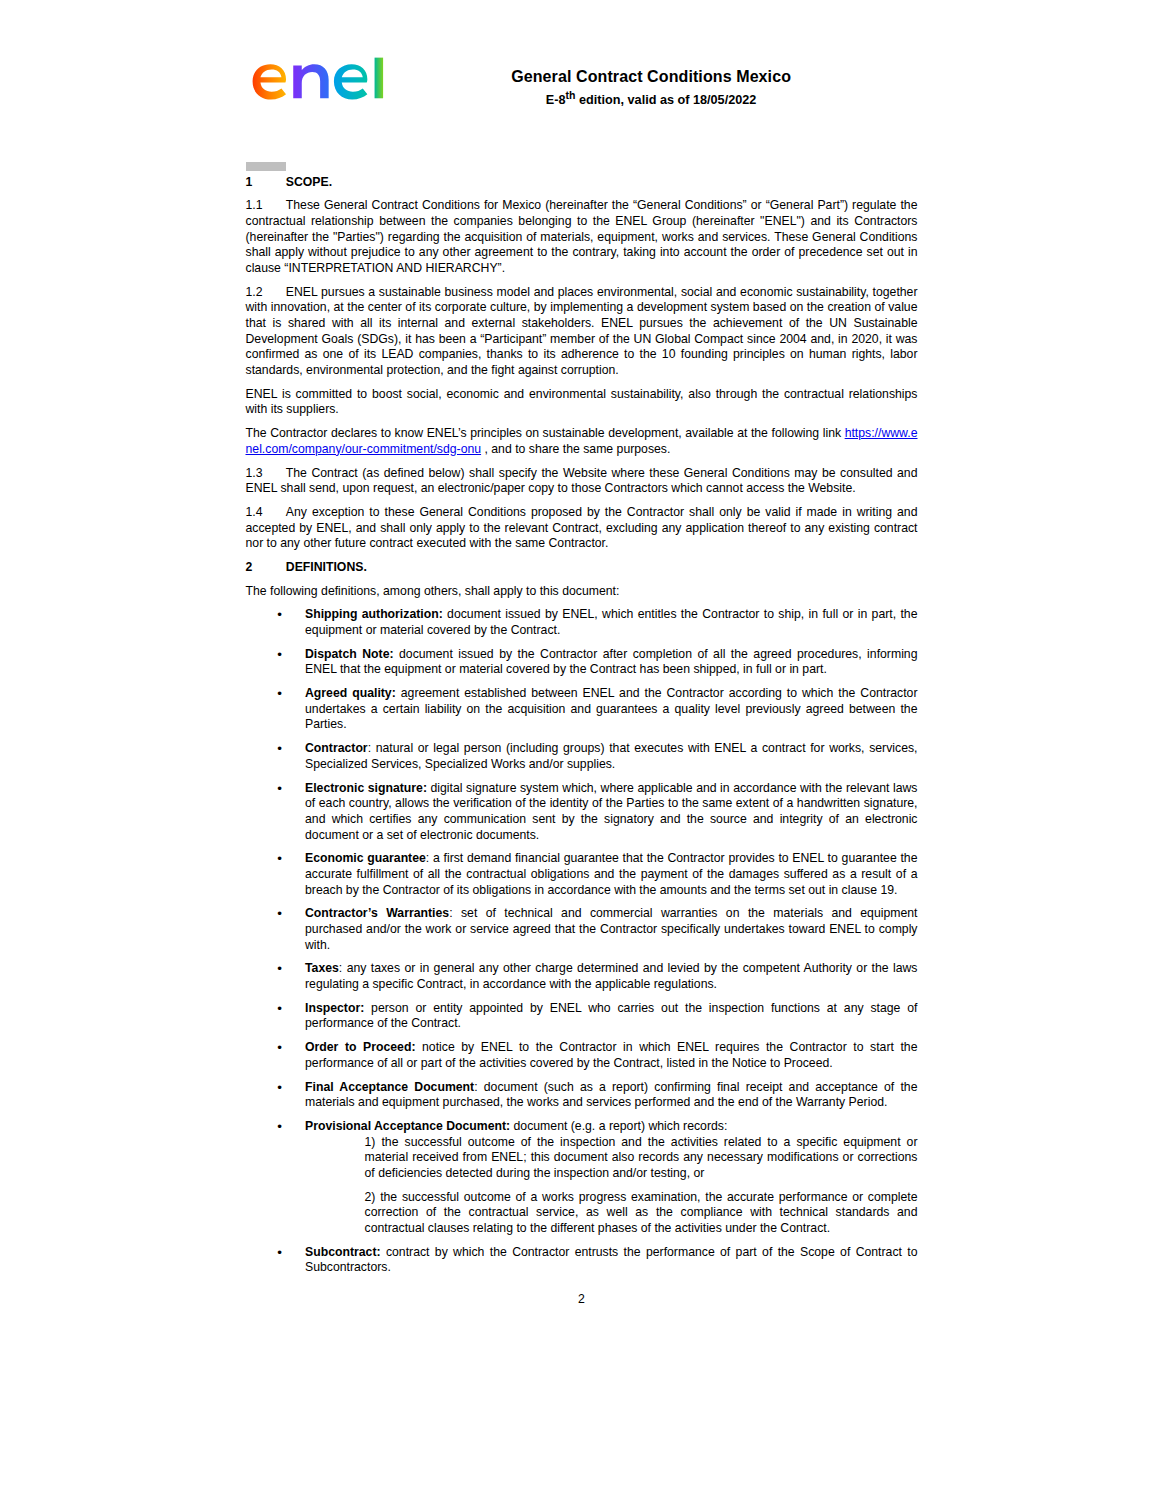General Contract Conditions Mexico
E-8th edition, valid as of 18/05/2022
1 SCOPE.
1.1 These General Contract Conditions for Mexico (hereinafter the “General Conditions” or “General Part”) regulate the contractual relationship between the companies belonging to the ENEL Group (hereinafter "ENEL") and its Contractors (hereinafter the "Parties") regarding the acquisition of materials, equipment, works and services. These General Conditions shall apply without prejudice to any other agreement to the contrary, taking into account the order of precedence set out in clause “INTERPRETATION AND HIERARCHY”.
1.2 ENEL pursues a sustainable business model and places environmental, social and economic sustainability, together with innovation, at the center of its corporate culture, by implementing a development system based on the creation of value that is shared with all its internal and external stakeholders. ENEL pursues the achievement of the UN Sustainable Development Goals (SDGs), it has been a “Participant” member of the UN Global Compact since 2004 and, in 2020, it was confirmed as one of its LEAD companies, thanks to its adherence to the 10 founding principles on human rights, labor standards, environmental protection, and the fight against corruption.
ENEL is committed to boost social, economic and environmental sustainability, also through the contractual relationships with its suppliers.
The Contractor declares to know ENEL’s principles on sustainable development, available at the following link https://www.enel.com/company/our-commitment/sdg-onu , and to share the same purposes.
1.3 The Contract (as defined below) shall specify the Website where these General Conditions may be consulted and ENEL shall send, upon request, an electronic/paper copy to those Contractors which cannot access the Website.
1.4 Any exception to these General Conditions proposed by the Contractor shall only be valid if made in writing and accepted by ENEL, and shall only apply to the relevant Contract, excluding any application thereof to any existing contract nor to any other future contract executed with the same Contractor.
2 DEFINITIONS.
The following definitions, among others, shall apply to this document:
Shipping authorization: document issued by ENEL, which entitles the Contractor to ship, in full or in part, the equipment or material covered by the Contract.
Dispatch Note: document issued by the Contractor after completion of all the agreed procedures, informing ENEL that the equipment or material covered by the Contract has been shipped, in full or in part.
Agreed quality: agreement established between ENEL and the Contractor according to which the Contractor undertakes a certain liability on the acquisition and guarantees a quality level previously agreed between the Parties.
Contractor: natural or legal person (including groups) that executes with ENEL a contract for works, services, Specialized Services, Specialized Works and/or supplies.
Electronic signature: digital signature system which, where applicable and in accordance with the relevant laws of each country, allows the verification of the identity of the Parties to the same extent of a handwritten signature, and which certifies any communication sent by the signatory and the source and integrity of an electronic document or a set of electronic documents.
Economic guarantee: a first demand financial guarantee that the Contractor provides to ENEL to guarantee the accurate fulfillment of all the contractual obligations and the payment of the damages suffered as a result of a breach by the Contractor of its obligations in accordance with the amounts and the terms set out in clause 19.
Contractor’s Warranties: set of technical and commercial warranties on the materials and equipment purchased and/or the work or service agreed that the Contractor specifically undertakes toward ENEL to comply with.
Taxes: any taxes or in general any other charge determined and levied by the competent Authority or the laws regulating a specific Contract, in accordance with the applicable regulations.
Inspector: person or entity appointed by ENEL who carries out the inspection functions at any stage of performance of the Contract.
Order to Proceed: notice by ENEL to the Contractor in which ENEL requires the Contractor to start the performance of all or part of the activities covered by the Contract, listed in the Notice to Proceed.
Final Acceptance Document: document (such as a report) confirming final receipt and acceptance of the materials and equipment purchased, the works and services performed and the end of the Warranty Period.
Provisional Acceptance Document: document (e.g. a report) which records:
1) the successful outcome of the inspection and the activities related to a specific equipment or material received from ENEL; this document also records any necessary modifications or corrections of deficiencies detected during the inspection and/or testing, or
2) the successful outcome of a works progress examination, the accurate performance or complete correction of the contractual service, as well as the compliance with technical standards and contractual clauses relating to the different phases of the activities under the Contract.
Subcontract: contract by which the Contractor entrusts the performance of part of the Scope of Contract to Subcontractors.
2